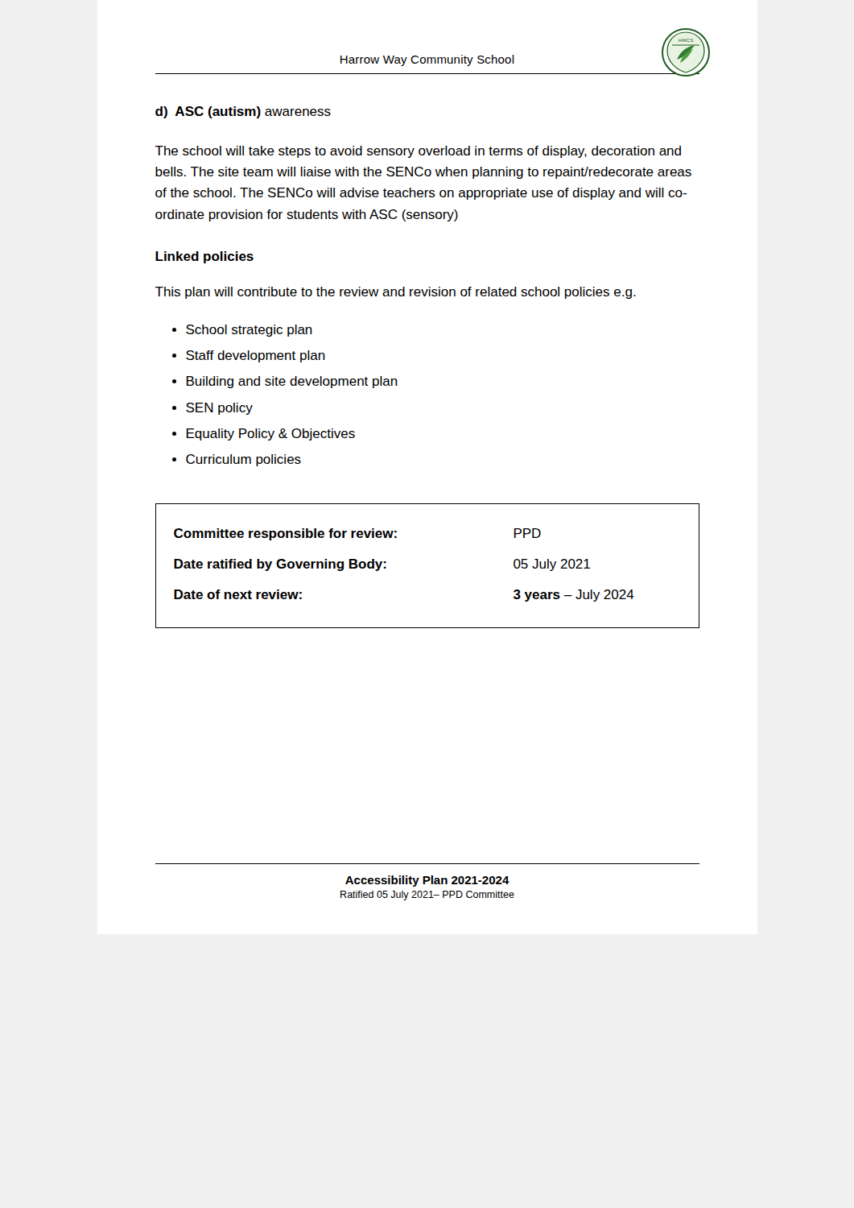Harrow Way Community School
HWCS
d) ASC (autism) awareness
The school will take steps to avoid sensory overload in terms of display, decoration and bells. The site team will liaise with the SENCo when planning to repaint/redecorate areas of the school. The SENCo will advise teachers on appropriate use of display and will co-ordinate provision for students with ASC (sensory)
Linked policies
This plan will contribute to the review and revision of related school policies e.g.
School strategic plan
Staff development plan
Building and site development plan
SEN policy
Equality Policy & Objectives
Curriculum policies
| Committee responsible for review: | PPD |
| Date ratified by Governing Body: | 05 July 2021 |
| Date of next review: | 3 years – July 2024 |
Accessibility Plan 2021-2024
Ratified 05 July 2021– PPD Committee